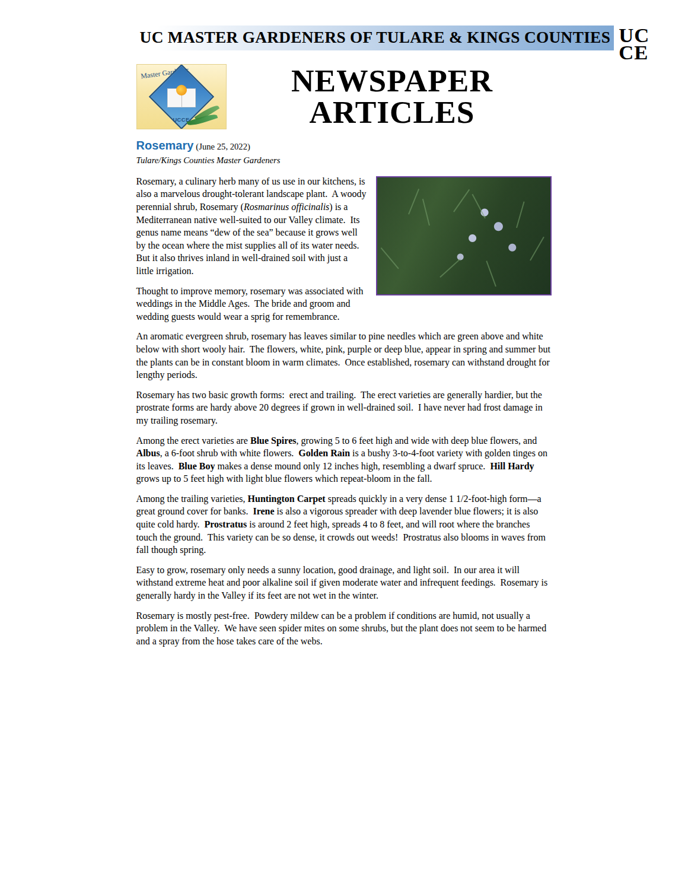UC MASTER GARDENERS OF TULARE & KINGS COUNTIES
UC
CE
Master Gardener UCCE
NEWSPAPER ARTICLES
Rosemary (June 25, 2022)
Tulare/Kings Counties Master Gardeners
Rosemary, a culinary herb many of us use in our kitchens, is also a marvelous drought-tolerant landscape plant. A woody perennial shrub, Rosemary (Rosmarinus officinalis) is a Mediterranean native well-suited to our Valley climate. Its genus name means “dew of the sea” because it grows well by the ocean where the mist supplies all of its water needs. But it also thrives inland in well-drained soil with just a little irrigation.
Thought to improve memory, rosemary was associated with weddings in the Middle Ages. The bride and groom and wedding guests would wear a sprig for remembrance.
An aromatic evergreen shrub, rosemary has leaves similar to pine needles which are green above and white below with short wooly hair. The flowers, white, pink, purple or deep blue, appear in spring and summer but the plants can be in constant bloom in warm climates. Once established, rosemary can withstand drought for lengthy periods.
Rosemary has two basic growth forms: erect and trailing. The erect varieties are generally hardier, but the prostrate forms are hardy above 20 degrees if grown in well-drained soil. I have never had frost damage in my trailing rosemary.
Among the erect varieties are Blue Spires, growing 5 to 6 feet high and wide with deep blue flowers, and Albus, a 6-foot shrub with white flowers. Golden Rain is a bushy 3-to-4-foot variety with golden tinges on its leaves. Blue Boy makes a dense mound only 12 inches high, resembling a dwarf spruce. Hill Hardy grows up to 5 feet high with light blue flowers which repeat-bloom in the fall.
Among the trailing varieties, Huntington Carpet spreads quickly in a very dense 1 1/2-foot-high form—a great ground cover for banks. Irene is also a vigorous spreader with deep lavender blue flowers; it is also quite cold hardy. Prostratus is around 2 feet high, spreads 4 to 8 feet, and will root where the branches touch the ground. This variety can be so dense, it crowds out weeds! Prostratus also blooms in waves from fall though spring.
Easy to grow, rosemary only needs a sunny location, good drainage, and light soil. In our area it will withstand extreme heat and poor alkaline soil if given moderate water and infrequent feedings. Rosemary is generally hardy in the Valley if its feet are not wet in the winter.
Rosemary is mostly pest-free. Powdery mildew can be a problem if conditions are humid, not usually a problem in the Valley. We have seen spider mites on some shrubs, but the plant does not seem to be harmed and a spray from the hose takes care of the webs.